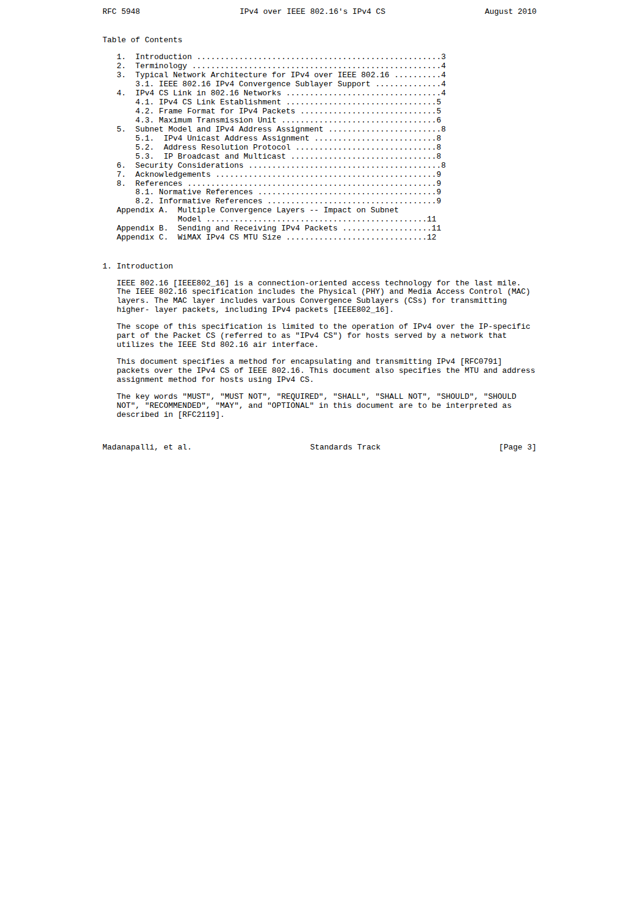RFC 5948 IPv4 over IEEE 802.16's IPv4 CS August 2010
Table of Contents
   1.  Introduction ....................................................3
   2.  Terminology .....................................................4
   3.  Typical Network Architecture for IPv4 over IEEE 802.16 ..........4
       3.1. IEEE 802.16 IPv4 Convergence Sublayer Support ..............4
   4.  IPv4 CS Link in 802.16 Networks .................................4
       4.1. IPv4 CS Link Establishment ................................5
       4.2. Frame Format for IPv4 Packets .............................5
       4.3. Maximum Transmission Unit .................................6
   5.  Subnet Model and IPv4 Address Assignment ........................8
       5.1.  IPv4 Unicast Address Assignment ..........................8
       5.2.  Address Resolution Protocol ..............................8
       5.3.  IP Broadcast and Multicast ...............................8
   6.  Security Considerations .........................................8
   7.  Acknowledgements ...............................................9
   8.  References .....................................................9
       8.1. Normative References ......................................9
       8.2. Informative References ....................................9
   Appendix A.  Multiple Convergence Layers -- Impact on Subnet
                Model ...............................................11
   Appendix B.  Sending and Receiving IPv4 Packets ...................11
   Appendix C.  WiMAX IPv4 CS MTU Size ..............................12
1. Introduction
IEEE 802.16 [IEEE802_16] is a connection-oriented access technology for the last mile. The IEEE 802.16 specification includes the Physical (PHY) and Media Access Control (MAC) layers. The MAC layer includes various Convergence Sublayers (CSs) for transmitting higher- layer packets, including IPv4 packets [IEEE802_16].
The scope of this specification is limited to the operation of IPv4 over the IP-specific part of the Packet CS (referred to as "IPv4 CS") for hosts served by a network that utilizes the IEEE Std 802.16 air interface.
This document specifies a method for encapsulating and transmitting IPv4 [RFC0791] packets over the IPv4 CS of IEEE 802.16. This document also specifies the MTU and address assignment method for hosts using IPv4 CS.
The key words "MUST", "MUST NOT", "REQUIRED", "SHALL", "SHALL NOT", "SHOULD", "SHOULD NOT", "RECOMMENDED", "MAY", and "OPTIONAL" in this document are to be interpreted as described in [RFC2119].
Madanapalli, et al. Standards Track [Page 3]